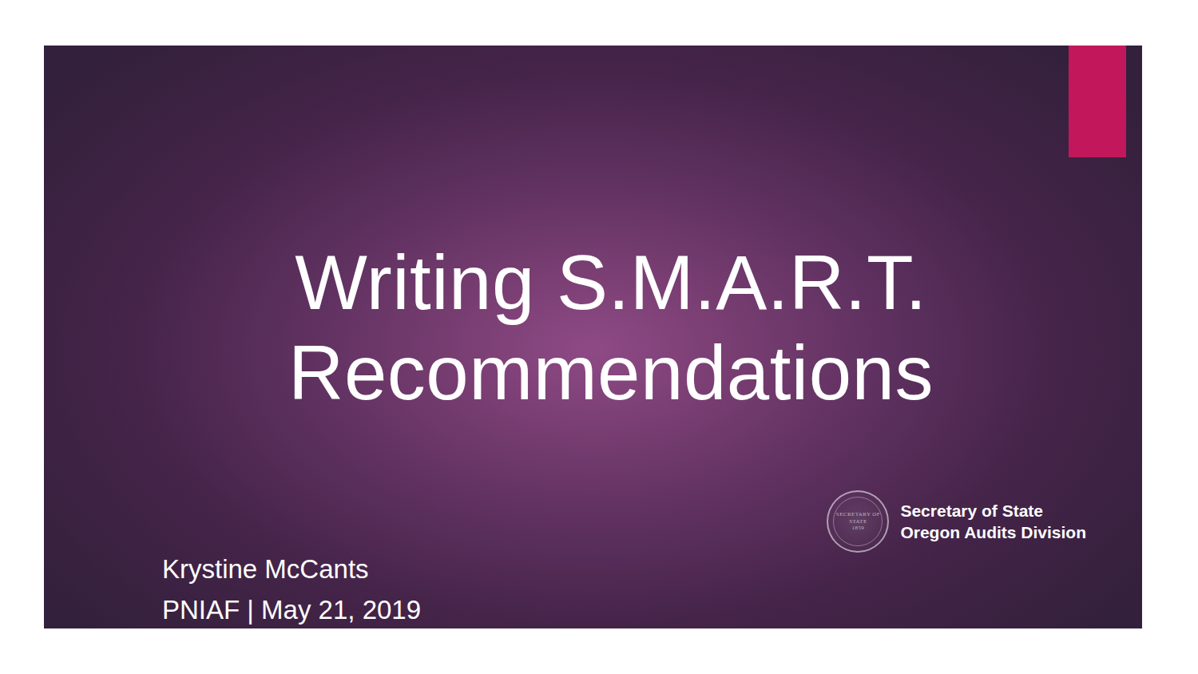Writing S.M.A.R.T.
Recommendations
Krystine McCants
PNIAF | May 21, 2019
SECRETARY OF STATE 1859
Secretary of State
Oregon Audits Division